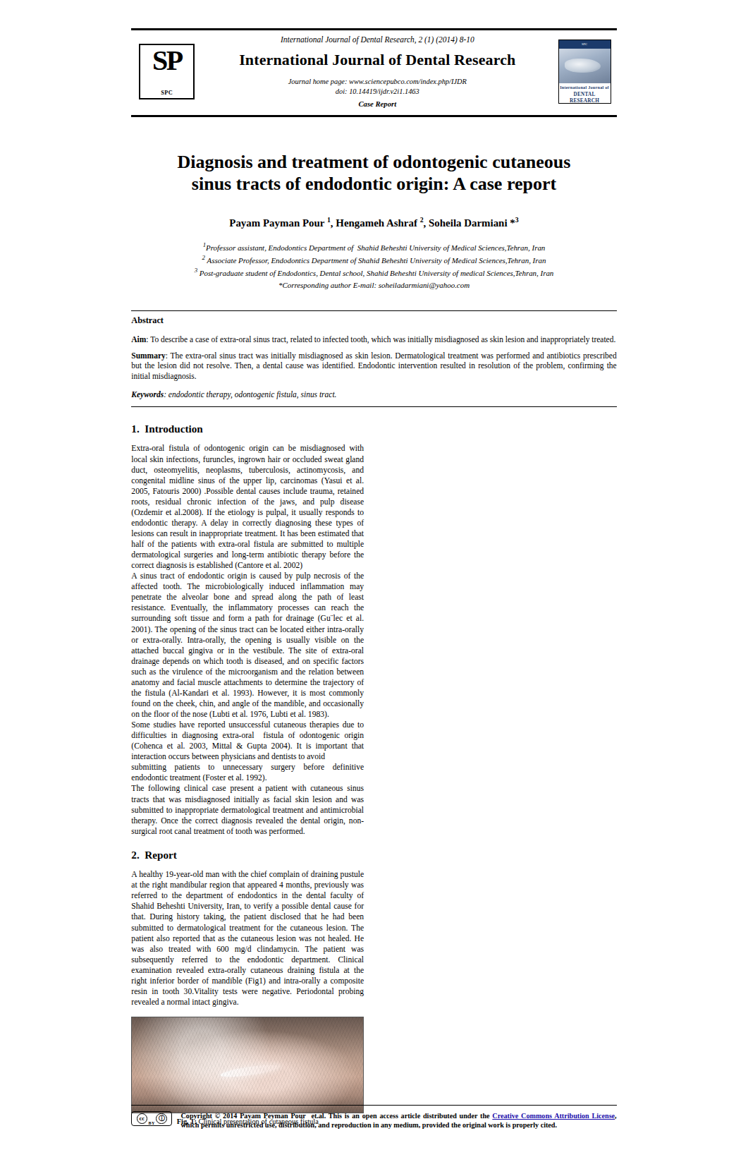SP
SPC
International Journal of Dental Research, 2 (1) (2014) 8-10
International Journal of Dental Research
Journal home page: www.sciencepubco.com/index.php/IJDR
doi: 10.14419/ijdr.v2i1.1463
Case Report
SPC
International Journal ofDENTAL RESEARCH
Diagnosis and treatment of odontogenic cutaneous
sinus tracts of endodontic origin: A case report
Payam Payman Pour 1, Hengameh Ashraf 2, Soheila Darmiani *3
1Professor assistant, Endodontics Department of Shahid Beheshti University of Medical Sciences,Tehran, Iran
2 Associate Professor, Endodontics Department of Shahid Beheshti University of Medical Sciences,Tehran, Iran
3 Post-graduate student of Endodontics, Dental school, Shahid Beheshti University of medical Sciences,Tehran, Iran
*Corresponding author E-mail: soheiladarmiani@yahoo.com
Abstract
Aim: To describe a case of extra-oral sinus tract, related to infected tooth, which was initially misdiagnosed as skin lesion and inappropriately treated.
Summary: The extra-oral sinus tract was initially misdiagnosed as skin lesion. Dermatological treatment was performed and antibiotics prescribed but the lesion did not resolve. Then, a dental cause was identified. Endodontic intervention resulted in resolution of the problem, confirming the initial misdiagnosis.
Keywords: endodontic therapy, odontogenic fistula, sinus tract.
1. Introduction
Extra-oral fistula of odontogenic origin can be misdiagnosed with local skin infections, furuncles, ingrown hair or occluded sweat gland duct, osteomyelitis, neoplasms, tuberculosis, actinomycosis, and congenital midline sinus of the upper lip, carcinomas (Yasui et al. 2005, Fatouris 2000) .Possible dental causes include trauma, retained roots, residual chronic infection of the jaws, and pulp disease (Ozdemir et al.2008). If the etiology is pulpal, it usually responds to endodontic therapy. A delay in correctly diagnosing these types of lesions can result in inappropriate treatment. It has been estimated that half of the patients with extra-oral fistula are submitted to multiple dermatological surgeries and long-term antibiotic therapy before the correct diagnosis is established (Cantore et al. 2002)
A sinus tract of endodontic origin is caused by pulp necrosis of the affected tooth. The microbiologically induced inflammation may penetrate the alveolar bone and spread along the path of least resistance. Eventually, the inflammatory processes can reach the surrounding soft tissue and form a path for drainage (Gu¨lec et al. 2001). The opening of the sinus tract can be located either intra-orally or extra-orally. Intra-orally, the opening is usually visible on the attached buccal gingiva or in the vestibule. The site of extra-oral drainage depends on which tooth is diseased, and on specific factors such as the virulence of the microorganism and the relation between anatomy and facial muscle attachments to determine the trajectory of the fistula (Al-Kandari et al. 1993). However, it is most commonly found on the cheek, chin, and angle of the mandible, and occasionally on the floor of the nose (Lubti et al. 1976, Lubti et al. 1983).
Some studies have reported unsuccessful cutaneous therapies due to difficulties in diagnosing extra-oral fistula of odontogenic origin (Cohenca et al. 2003, Mittal & Gupta 2004). It is important that interaction occurs between physicians and dentists to avoid
submitting patients to unnecessary surgery before definitive endodontic treatment (Foster et al. 1992).
The following clinical case present a patient with cutaneous sinus tracts that was misdiagnosed initially as facial skin lesion and was submitted to inappropriate dermatological treatment and antimicrobial therapy. Once the correct diagnosis revealed the dental origin, non-surgical root canal treatment of tooth was performed.
2. Report
A healthy 19-year-old man with the chief complain of draining pustule at the right mandibular region that appeared 4 months, previously was referred to the department of endodontics in the dental faculty of Shahid Beheshti University, Iran, to verify a possible dental cause for that. During history taking, the patient disclosed that he had been submitted to dermatological treatment for the cutaneous lesion. The patient also reported that as the cutaneous lesion was not healed. He was also treated with 600 mg/d clindamycin. The patient was subsequently referred to the endodontic department. Clinical examination revealed extra-orally cutaneous draining fistula at the right inferior border of mandible (Fig1) and intra-orally a composite resin in tooth 30.Vitality tests were negative. Periodontal probing revealed a normal intact gingiva.
Fig. 1: Clinical presentation of cutaneous fistula
cc
ⓘ
BY
Copyright © 2014 Payam Peyman Pour et.al. This is an open access article distributed under the Creative Commons Attribution License, which permits unrestricted use, distribution, and reproduction in any medium, provided the original work is properly cited.